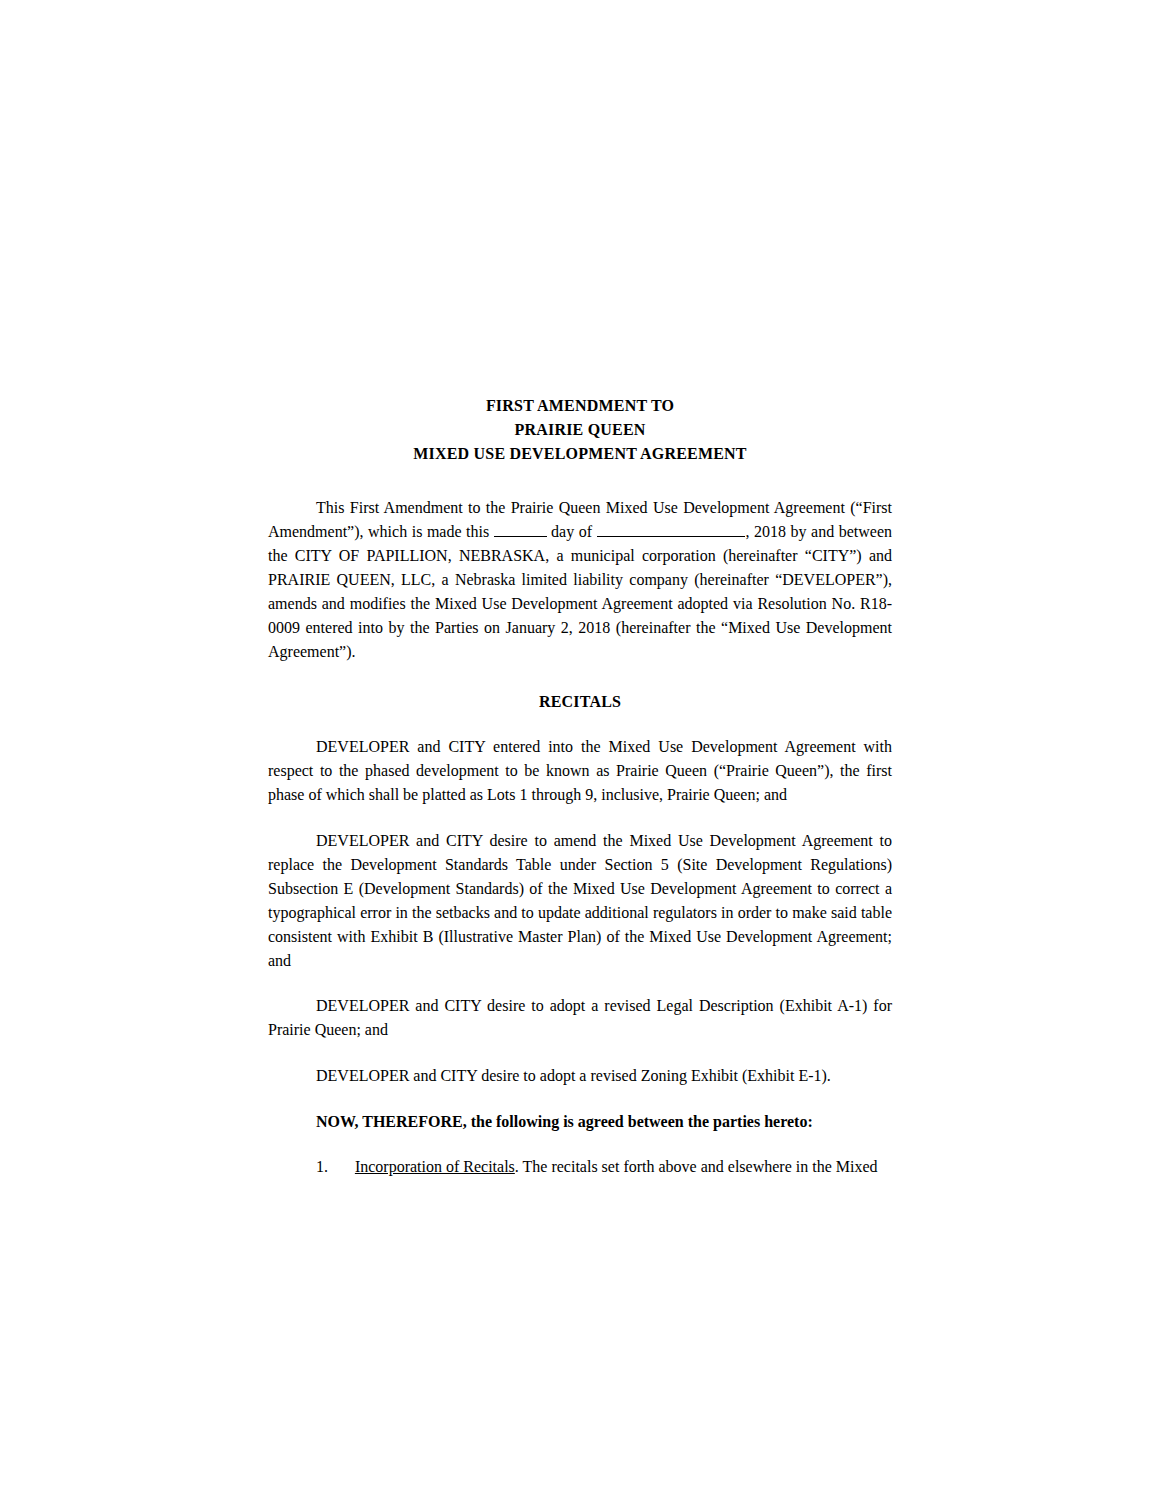FIRST AMENDMENT TO PRAIRIE QUEEN MIXED USE DEVELOPMENT AGREEMENT
This First Amendment to the Prairie Queen Mixed Use Development Agreement (“First Amendment”), which is made this day of , 2018 by and between the CITY OF PAPILLION, NEBRASKA, a municipal corporation (hereinafter “CITY”) and PRAIRIE QUEEN, LLC, a Nebraska limited liability company (hereinafter “DEVELOPER”), amends and modifies the Mixed Use Development Agreement adopted via Resolution No. R18-0009 entered into by the Parties on January 2, 2018 (hereinafter the “Mixed Use Development Agreement”).
RECITALS
DEVELOPER and CITY entered into the Mixed Use Development Agreement with respect to the phased development to be known as Prairie Queen (“Prairie Queen”), the first phase of which shall be platted as Lots 1 through 9, inclusive, Prairie Queen; and
DEVELOPER and CITY desire to amend the Mixed Use Development Agreement to replace the Development Standards Table under Section 5 (Site Development Regulations) Subsection E (Development Standards) of the Mixed Use Development Agreement to correct a typographical error in the setbacks and to update additional regulators in order to make said table consistent with Exhibit B (Illustrative Master Plan) of the Mixed Use Development Agreement; and
DEVELOPER and CITY desire to adopt a revised Legal Description (Exhibit A-1) for Prairie Queen; and
DEVELOPER and CITY desire to adopt a revised Zoning Exhibit (Exhibit E-1).
NOW, THEREFORE, the following is agreed between the parties hereto:
1. Incorporation of Recitals. The recitals set forth above and elsewhere in the Mixed